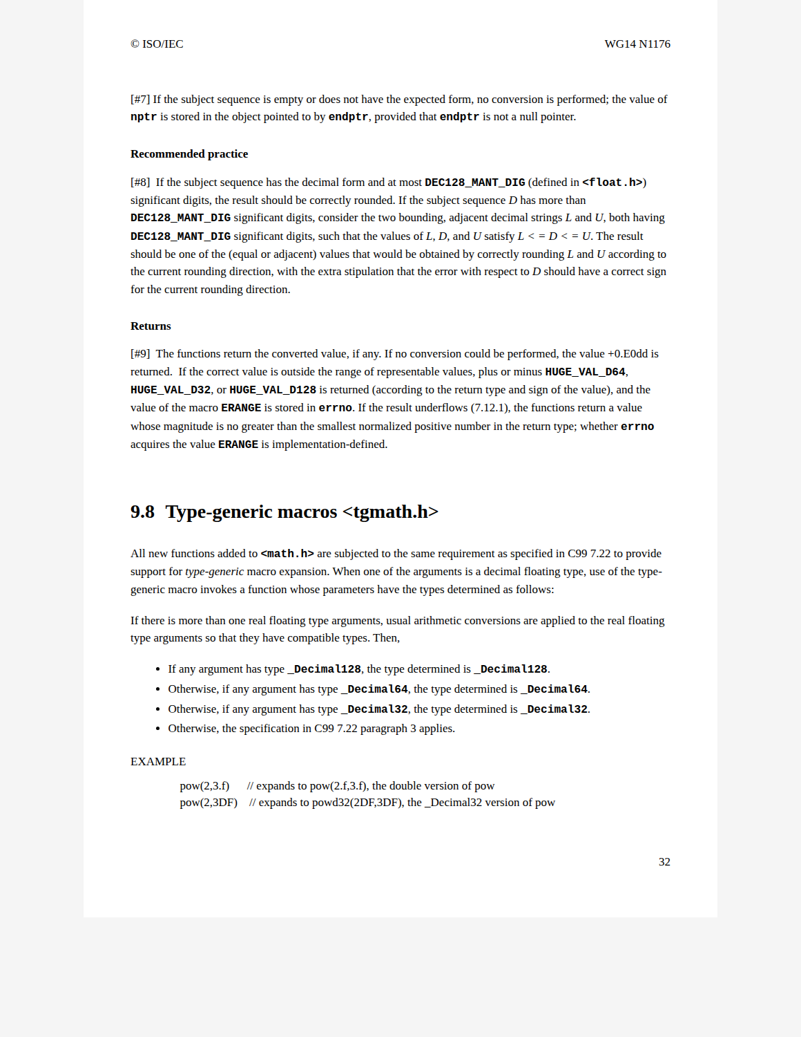© ISO/IEC WG14 N1176
[#7] If the subject sequence is empty or does not have the expected form, no conversion is performed; the value of nptr is stored in the object pointed to by endptr, provided that endptr is not a null pointer.
Recommended practice
[#8] If the subject sequence has the decimal form and at most DEC128_MANT_DIG (defined in <float.h>) significant digits, the result should be correctly rounded. If the subject sequence D has more than DEC128_MANT_DIG significant digits, consider the two bounding, adjacent decimal strings L and U, both having DEC128_MANT_DIG significant digits, such that the values of L, D, and U satisfy L < = D < = U. The result should be one of the (equal or adjacent) values that would be obtained by correctly rounding L and U according to the current rounding direction, with the extra stipulation that the error with respect to D should have a correct sign for the current rounding direction.
Returns
[#9] The functions return the converted value, if any. If no conversion could be performed, the value +0.E0dd is returned. If the correct value is outside the range of representable values, plus or minus HUGE_VAL_D64, HUGE_VAL_D32, or HUGE_VAL_D128 is returned (according to the return type and sign of the value), and the value of the macro ERANGE is stored in errno. If the result underflows (7.12.1), the functions return a value whose magnitude is no greater than the smallest normalized positive number in the return type; whether errno acquires the value ERANGE is implementation-defined.
9.8 Type-generic macros <tgmath.h>
All new functions added to <math.h> are subjected to the same requirement as specified in C99 7.22 to provide support for type-generic macro expansion. When one of the arguments is a decimal floating type, use of the type-generic macro invokes a function whose parameters have the types determined as follows:
If there is more than one real floating type arguments, usual arithmetic conversions are applied to the real floating type arguments so that they have compatible types. Then,
If any argument has type _Decimal128, the type determined is _Decimal128.
Otherwise, if any argument has type _Decimal64, the type determined is _Decimal64.
Otherwise, if any argument has type _Decimal32, the type determined is _Decimal32.
Otherwise, the specification in C99 7.22 paragraph 3 applies.
EXAMPLE
pow(2,3.f)      // expands to pow(2.f,3.f), the double version of pow
pow(2,3DF)    // expands to powd32(2DF,3DF), the _Decimal32 version of pow
32